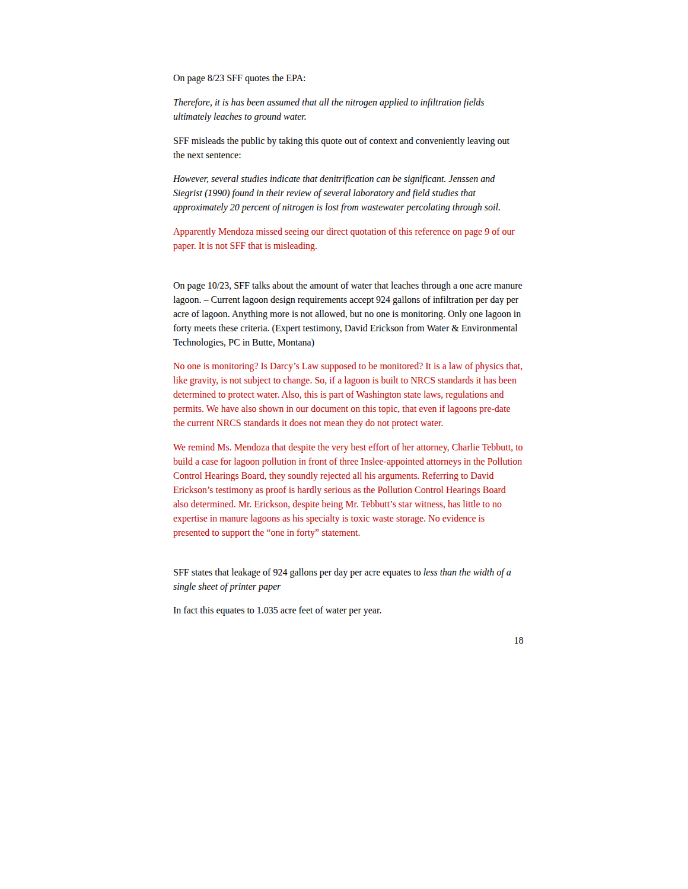On page 8/23 SFF quotes the EPA:
Therefore, it is has been assumed that all the nitrogen applied to infiltration fields ultimately leaches to ground water.
SFF misleads the public by taking this quote out of context and conveniently leaving out the next sentence:
However, several studies indicate that denitrification can be significant. Jenssen and Siegrist (1990) found in their review of several laboratory and field studies that approximately 20 percent of nitrogen is lost from wastewater percolating through soil.
Apparently Mendoza missed seeing our direct quotation of this reference on page 9 of our paper. It is not SFF that is misleading.
On page 10/23, SFF talks about the amount of water that leaches through a one acre manure lagoon. – Current lagoon design requirements accept 924 gallons of infiltration per day per acre of lagoon. Anything more is not allowed, but no one is monitoring. Only one lagoon in forty meets these criteria. (Expert testimony, David Erickson from Water & Environmental Technologies, PC in Butte, Montana)
No one is monitoring? Is Darcy’s Law supposed to be monitored? It is a law of physics that, like gravity, is not subject to change. So, if a lagoon is built to NRCS standards it has been determined to protect water. Also, this is part of Washington state laws, regulations and permits. We have also shown in our document on this topic, that even if lagoons pre-date the current NRCS standards it does not mean they do not protect water.
We remind Ms. Mendoza that despite the very best effort of her attorney, Charlie Tebbutt, to build a case for lagoon pollution in front of three Inslee-appointed attorneys in the Pollution Control Hearings Board, they soundly rejected all his arguments. Referring to David Erickson’s testimony as proof is hardly serious as the Pollution Control Hearings Board also determined. Mr. Erickson, despite being Mr. Tebbutt’s star witness, has little to no expertise in manure lagoons as his specialty is toxic waste storage. No evidence is presented to support the “one in forty” statement.
SFF states that leakage of 924 gallons per day per acre equates to less than the width of a single sheet of printer paper
In fact this equates to 1.035 acre feet of water per year.
18